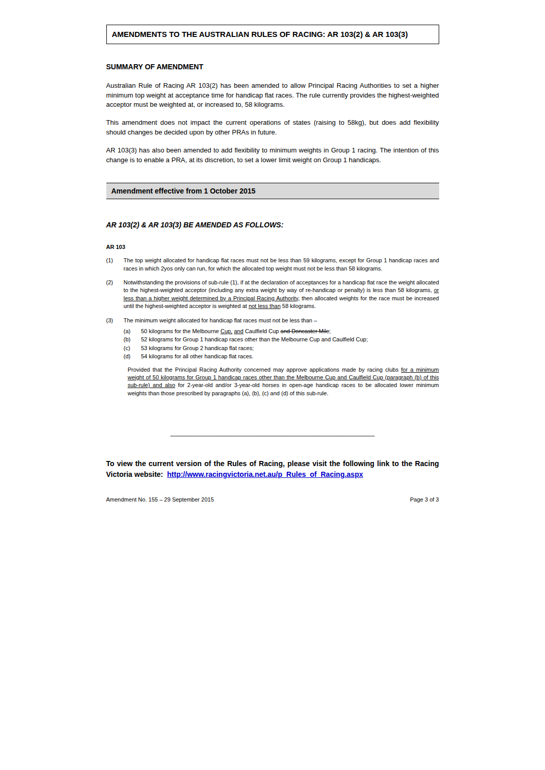AMENDMENTS TO THE AUSTRALIAN RULES OF RACING: AR 103(2) & AR 103(3)
SUMMARY OF AMENDMENT
Australian Rule of Racing AR 103(2) has been amended to allow Principal Racing Authorities to set a higher minimum top weight at acceptance time for handicap flat races. The rule currently provides the highest-weighted acceptor must be weighted at, or increased to, 58 kilograms.
This amendment does not impact the current operations of states (raising to 58kg), but does add flexibility should changes be decided upon by other PRAs in future.
AR 103(3) has also been amended to add flexibility to minimum weights in Group 1 racing. The intention of this change is to enable a PRA, at its discretion, to set a lower limit weight on Group 1 handicaps.
Amendment effective from 1 October 2015
AR 103(2) & AR 103(3) BE AMENDED AS FOLLOWS:
AR 103
(1) The top weight allocated for handicap flat races must not be less than 59 kilograms, except for Group 1 handicap races and races in which 2yos only can run, for which the allocated top weight must not be less than 58 kilograms.
(2) Notwithstanding the provisions of sub-rule (1), if at the declaration of acceptances for a handicap flat race the weight allocated to the highest-weighted acceptor (including any extra weight by way of re-handicap or penalty) is less than 58 kilograms, or less than a higher weight determined by a Principal Racing Authority, then allocated weights for the race must be increased until the highest-weighted acceptor is weighted at not less than 58 kilograms.
(3) The minimum weight allocated for handicap flat races must not be less than –
(a) 50 kilograms for the Melbourne Cup, and Caulfield Cup and Doncaster Mile;
(b) 52 kilograms for Group 1 handicap races other than the Melbourne Cup and Caulfield Cup;
(c) 53 kilograms for Group 2 handicap flat races;
(d) 54 kilograms for all other handicap flat races.
Provided that the Principal Racing Authority concerned may approve applications made by racing clubs for a minimum weight of 50 kilograms for Group 1 handicap races other than the Melbourne Cup and Caulfield Cup (paragraph (b) of this sub-rule) and also for 2-year-old and/or 3-year-old horses in open-age handicap races to be allocated lower minimum weights than those prescribed by paragraphs (a), (b), (c) and (d) of this sub-rule.
_______________________________________________________
To view the current version of the Rules of Racing, please visit the following link to the Racing Victoria website: http://www.racingvictoria.net.au/p_Rules_of_Racing.aspx
Amendment No. 155 – 29 September 2015 Page 3 of 3